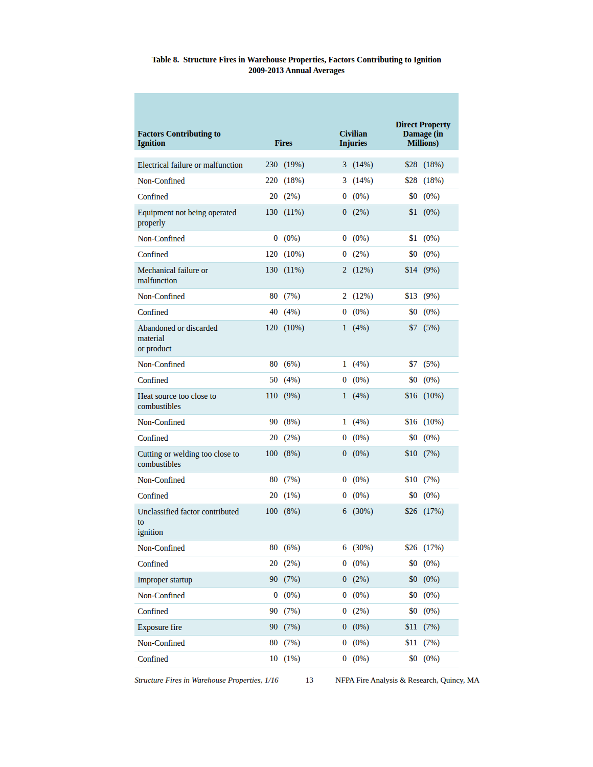Table 8. Structure Fires in Warehouse Properties, Factors Contributing to Ignition
2009-2013 Annual Averages
| Factors Contributing to Ignition | Fires | Civilian Injuries | Direct Property Damage (in Millions) |
| --- | --- | --- | --- |
| Electrical failure or malfunction | 230 | (19%) | 3 | (14%) | $28 | (18%) |
| Non-Confined | 220 | (18%) | 3 | (14%) | $28 | (18%) |
| Confined | 20 | (2%) | 0 | (0%) | $0 | (0%) |
| Equipment not being operated properly | 130 | (11%) | 0 | (2%) | $1 | (0%) |
| Non-Confined | 0 | (0%) | 0 | (0%) | $1 | (0%) |
| Confined | 120 | (10%) | 0 | (2%) | $0 | (0%) |
| Mechanical failure or malfunction | 130 | (11%) | 2 | (12%) | $14 | (9%) |
| Non-Confined | 80 | (7%) | 2 | (12%) | $13 | (9%) |
| Confined | 40 | (4%) | 0 | (0%) | $0 | (0%) |
| Abandoned or discarded material or product | 120 | (10%) | 1 | (4%) | $7 | (5%) |
| Non-Confined | 80 | (6%) | 1 | (4%) | $7 | (5%) |
| Confined | 50 | (4%) | 0 | (0%) | $0 | (0%) |
| Heat source too close to combustibles | 110 | (9%) | 1 | (4%) | $16 | (10%) |
| Non-Confined | 90 | (8%) | 1 | (4%) | $16 | (10%) |
| Confined | 20 | (2%) | 0 | (0%) | $0 | (0%) |
| Cutting or welding too close to combustibles | 100 | (8%) | 0 | (0%) | $10 | (7%) |
| Non-Confined | 80 | (7%) | 0 | (0%) | $10 | (7%) |
| Confined | 20 | (1%) | 0 | (0%) | $0 | (0%) |
| Unclassified factor contributed to ignition | 100 | (8%) | 6 | (30%) | $26 | (17%) |
| Non-Confined | 80 | (6%) | 6 | (30%) | $26 | (17%) |
| Confined | 20 | (2%) | 0 | (0%) | $0 | (0%) |
| Improper startup | 90 | (7%) | 0 | (2%) | $0 | (0%) |
| Non-Confined | 0 | (0%) | 0 | (0%) | $0 | (0%) |
| Confined | 90 | (7%) | 0 | (2%) | $0 | (0%) |
| Exposure fire | 90 | (7%) | 0 | (0%) | $11 | (7%) |
| Non-Confined | 80 | (7%) | 0 | (0%) | $11 | (7%) |
| Confined | 10 | (1%) | 0 | (0%) | $0 | (0%) |
Structure Fires in Warehouse Properties, 1/16 13 NFPA Fire Analysis & Research, Quincy, MA